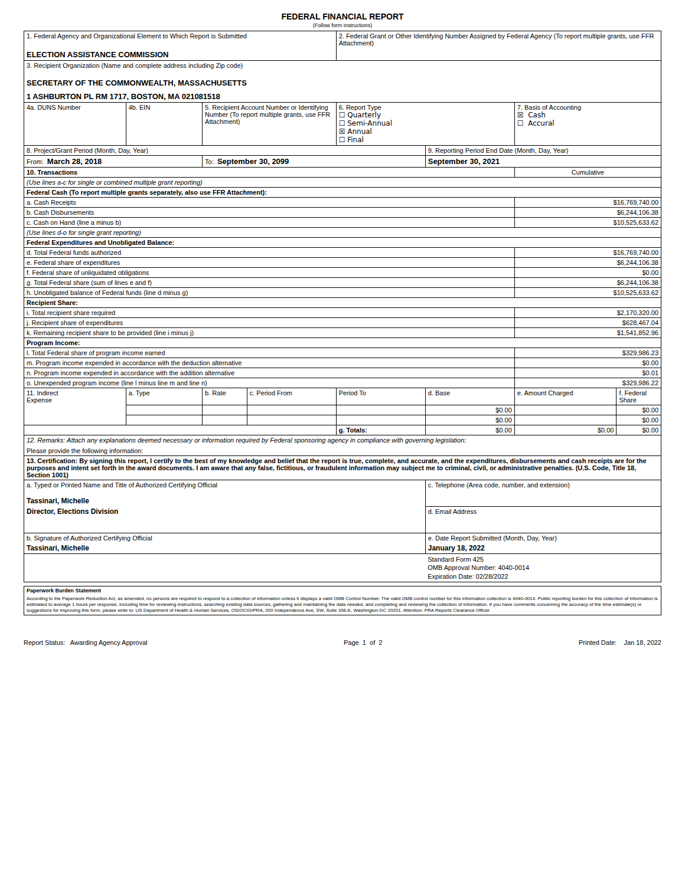FEDERAL FINANCIAL REPORT
(Follow form instructions)
| 1. Federal Agency and Organizational Element to Which Report is Submitted ELECTION ASSISTANCE COMMISSION | 2. Federal Grant or Other Identifying Number Assigned by Federal Agency (To report multiple grants, use FFR Attachment) |
| 3. Recipient Organization (Name and complete address including Zip code) SECRETARY OF THE COMMONWEALTH, MASSACHUSETTS 1 ASHBURTON PL RM 1717, BOSTON, MA 021081518 |
| 4a. DUNS Number | 4b. EIN | 5. Recipient Account Number or Identifying Number (To report multiple grants, use FFR Attachment) | 6. Report Type ☐ Quarterly ☐ Semi-Annual ☒ Annual ☐ Final | 7. Basis of Accounting ☒ Cash ☐ Accural |
| 8. Project/Grant Period (Month, Day, Year) | 9. Reporting Period End Date (Month, Day, Year) |
| From: March 28, 2018 | To: September 30, 2099 | September 30, 2021 |
| 10. Transactions | Cumulative |
| (Use lines a-c for single or combined multiple grant reporting) |
| Federal Cash (To report multiple grants separately, also use FFR Attachment): |
| a. Cash Receipts | $16,769,740.00 |
| b. Cash Disbursements | $6,244,106.38 |
| c. Cash on Hand (line a minus b) | $10,525,633.62 |
| (Use lines d-o for single grant reporting) |
| Federal Expenditures and Unobligated Balance: |
| d. Total Federal funds authorized | $16,769,740.00 |
| e. Federal share of expenditures | $6,244,106.38 |
| f. Federal share of unliquidated obligations | $0.00 |
| g. Total Federal share (sum of lines e and f) | $6,244,106.38 |
| h. Unobligated balance of Federal funds (line d minus g) | $10,525,633.62 |
| Recipient Share: |
| i. Total recipient share required | $2,170,320.00 |
| j. Recipient share of expenditures | $628,467.04 |
| k. Remaining recipient share to be provided (line i minus j) | $1,541,852.96 |
| Program Income: |
| l. Total Federal share of program income earned | $329,986.23 |
| m. Program income expended in accordance with the deduction alternative | $0.00 |
| n. Program income expended in accordance with the addition alternative | $0.01 |
| o. Unexpended program income (line l minus line m and line n) | $329,986.22 |
| 11. Indirect Expense | a. Type | b. Rate | c. Period From | Period To | d. Base | e. Amount Charged | f. Federal Share |
| | | | | $0.00 | | $0.00 |
| | | | | $0.00 | | $0.00 |
| | g. Totals: | $0.00 | $0.00 | $0.00 |
| 12. Remarks: Attach any explanations deemed necessary or information required by Federal sponsoring agency in compliance with governing legislation: Please provide the following information: |
| 13. Certification: By signing this report, I certify to the best of my knowledge and belief that the report is true, complete, and accurate, and the expenditures, disbursements and cash receipts are for the purposes and intent set forth in the award documents. I am aware that any false, fictitious, or fraudulent information may subject me to criminal, civil, or administrative penalties. (U.S. Code, Title 18, Section 1001) |
| a. Typed or Printed Name and Title of Authorized Certifying Official Tassinari, Michelle Director, Elections Division | / c. Telephone (Area code, number, and extension) / / d. Email Address / |
| b. Signature of Authorized Certifying Official Tassinari, Michelle | e. Date Report Submitted (Month, Day, Year) January 18, 2022 |
| | Standard Form 425 OMB Approval Number: 4040-0014 Expiration Date: 02/28/2022 |
| Paperwork Burden Statement According to the Paperwork Reduction Act, as amended, no persons are required to respond to a collection of information unless it displays a valid OMB Control Number. The valid OMB control number for this information collection is 4040-0014. Public reporting burden for this collection of information is estimated to average 1 hours per response, including time for reviewing instructions, searching existing data sources, gathering and maintaining the data needed, and completing and reviewing the collection of information. If you have comments concerning the accuracy of the time estimate(s) or suggestions for improving this form, please write to: US Department of Health & Human Services, OS/OCIO/PRA, 200 Independence Ave, SW, Suite 336-E, Washington DC 20201. Attention: PRA Reports Clearance Officer |
Report Status: Awarding Agency Approval
Page 1 of 2
Printed Date: Jan 18, 2022